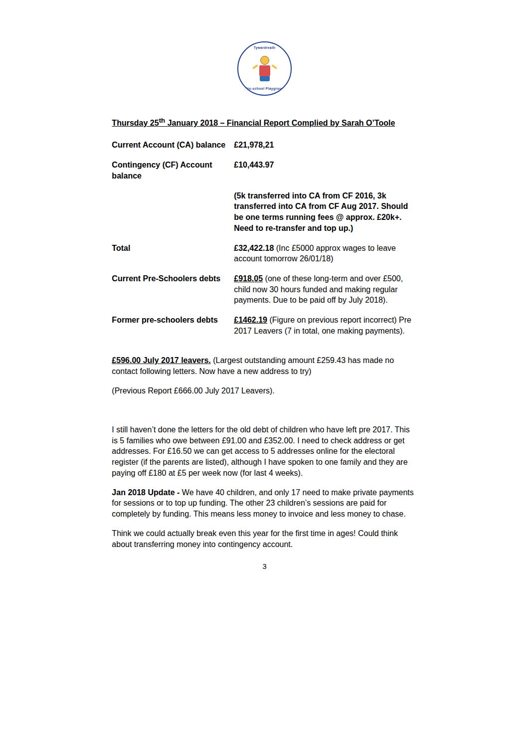Tywardreath
Pre-school Playgroup
Thursday 25th January 2018 – Financial Report Complied by Sarah O’Toole
| Current Account (CA) balance | £21,978,21 |
| Contingency (CF) Account balance | £10,443.97 |
| | (5k transferred into CA from CF 2016, 3k transferred into CA from CF Aug 2017. Should be one terms running fees @ approx. £20k+. Need to re-transfer and top up.) |
| Total | £32,422.18 (Inc £5000 approx wages to leave account tomorrow 26/01/18) |
| Current Pre-Schoolers debts | £918.05 (one of these long-term and over £500, child now 30 hours funded and making regular payments. Due to be paid off by July 2018). |
| Former pre-schoolers debts | £1462.19 (Figure on previous report incorrect) Pre 2017 Leavers (7 in total, one making payments). |
£596.00 July 2017 leavers. (Largest outstanding amount £259.43 has made no contact following letters. Now have a new address to try)
(Previous Report £666.00 July 2017 Leavers).
I still haven’t done the letters for the old debt of children who have left pre 2017. This is 5 families who owe between £91.00 and £352.00. I need to check address or get addresses. For £16.50 we can get access to 5 addresses online for the electoral register (if the parents are listed), although I have spoken to one family and they are paying off £180 at £5 per week now (for last 4 weeks).
Jan 2018 Update - We have 40 children, and only 17 need to make private payments for sessions or to top up funding. The other 23 children’s sessions are paid for completely by funding. This means less money to invoice and less money to chase.
Think we could actually break even this year for the first time in ages! Could think about transferring money into contingency account.
3